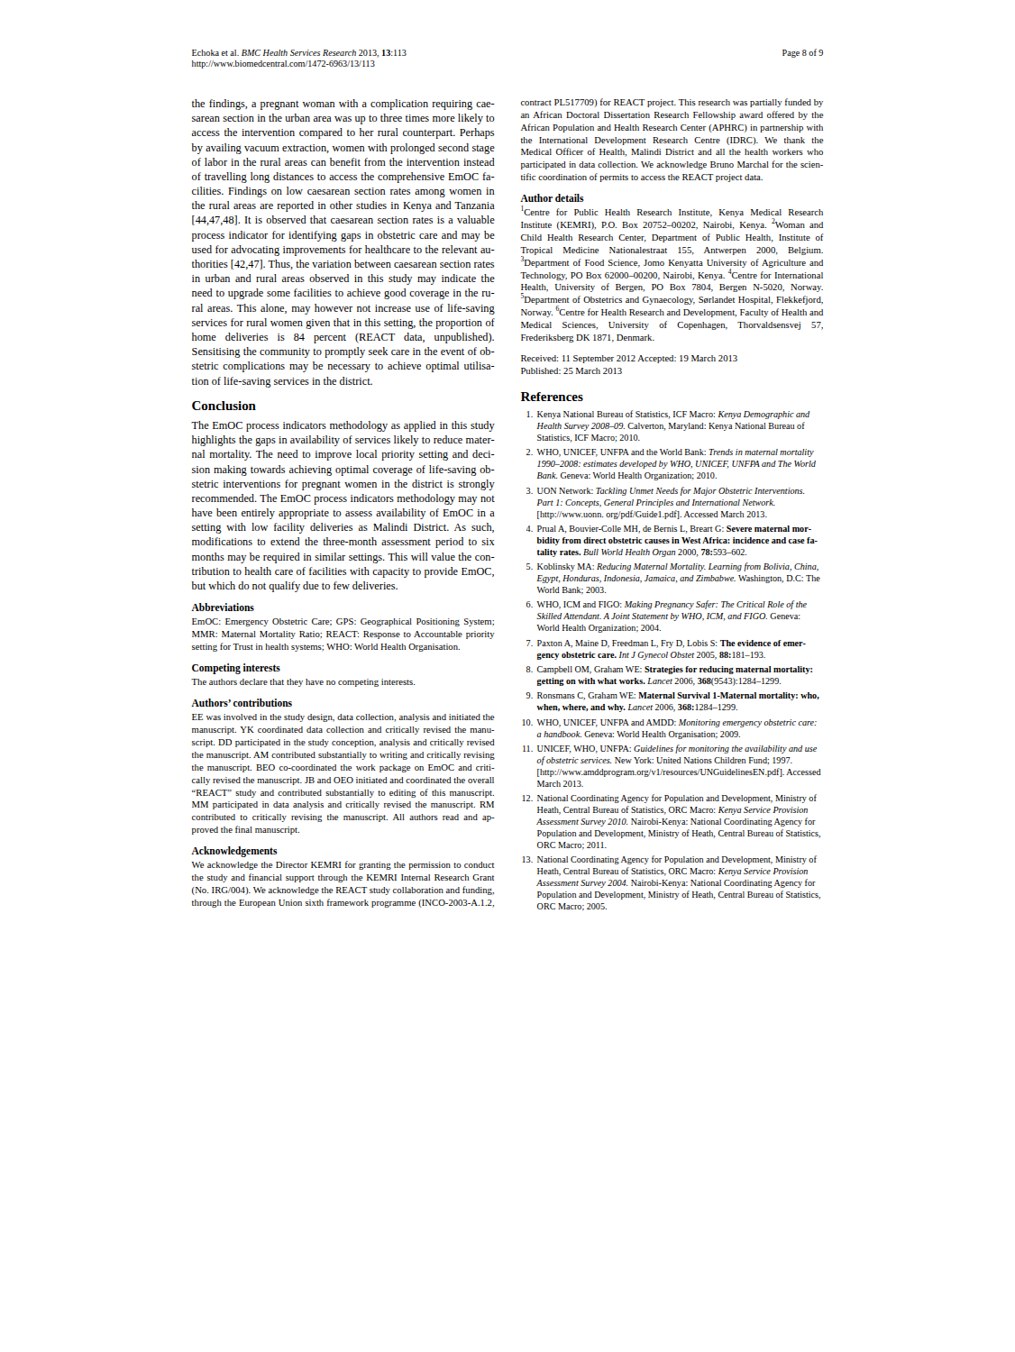Echoka et al. BMC Health Services Research 2013, 13:113
http://www.biomedcentral.com/1472-6963/13/113
Page 8 of 9
the findings, a pregnant woman with a complication requiring caesarean section in the urban area was up to three times more likely to access the intervention compared to her rural counterpart. Perhaps by availing vacuum extraction, women with prolonged second stage of labor in the rural areas can benefit from the intervention instead of travelling long distances to access the comprehensive EmOC facilities. Findings on low caesarean section rates among women in the rural areas are reported in other studies in Kenya and Tanzania [44,47,48]. It is observed that caesarean section rates is a valuable process indicator for identifying gaps in obstetric care and may be used for advocating improvements for healthcare to the relevant authorities [42,47]. Thus, the variation between caesarean section rates in urban and rural areas observed in this study may indicate the need to upgrade some facilities to achieve good coverage in the rural areas. This alone, may however not increase use of life-saving services for rural women given that in this setting, the proportion of home deliveries is 84 percent (REACT data, unpublished). Sensitising the community to promptly seek care in the event of obstetric complications may be necessary to achieve optimal utilisation of life-saving services in the district.
Conclusion
The EmOC process indicators methodology as applied in this study highlights the gaps in availability of services likely to reduce maternal mortality. The need to improve local priority setting and decision making towards achieving optimal coverage of life-saving obstetric interventions for pregnant women in the district is strongly recommended. The EmOC process indicators methodology may not have been entirely appropriate to assess availability of EmOC in a setting with low facility deliveries as Malindi District. As such, modifications to extend the three-month assessment period to six months may be required in similar settings. This will value the contribution to health care of facilities with capacity to provide EmOC, but which do not qualify due to few deliveries.
Abbreviations
EmOC: Emergency Obstetric Care; GPS: Geographical Positioning System; MMR: Maternal Mortality Ratio; REACT: Response to Accountable priority setting for Trust in health systems; WHO: World Health Organisation.
Competing interests
The authors declare that they have no competing interests.
Authors’ contributions
EE was involved in the study design, data collection, analysis and initiated the manuscript. YK coordinated data collection and critically revised the manuscript. DD participated in the study conception, analysis and critically revised the manuscript. AM contributed substantially to writing and critically revising the manuscript. BEO co-coordinated the work package on EmOC and critically revised the manuscript. JB and OEO initiated and coordinated the overall “REACT” study and contributed substantially to editing of this manuscript. MM participated in data analysis and critically revised the manuscript. RM contributed to critically revising the manuscript. All authors read and approved the final manuscript.
Acknowledgements
We acknowledge the Director KEMRI for granting the permission to conduct the study and financial support through the KEMRI Internal Research Grant (No. IRG/004). We acknowledge the REACT study collaboration and funding, through the European Union sixth framework programme (INCO-2003-A.1.2, contract PL517709) for REACT project. This research was partially funded by an African Doctoral Dissertation Research Fellowship award offered by the African Population and Health Research Center (APHRC) in partnership with the International Development Research Centre (IDRC). We thank the Medical Officer of Health, Malindi District and all the health workers who participated in data collection. We acknowledge Bruno Marchal for the scientific coordination of permits to access the REACT project data.
Author details
1Centre for Public Health Research Institute, Kenya Medical Research Institute (KEMRI), P.O. Box 20752–00202, Nairobi, Kenya. 2Woman and Child Health Research Center, Department of Public Health, Institute of Tropical Medicine Nationalestraat 155, Antwerpen 2000, Belgium. 3Department of Food Science, Jomo Kenyatta University of Agriculture and Technology, PO Box 62000–00200, Nairobi, Kenya. 4Centre for International Health, University of Bergen, PO Box 7804, Bergen N-5020, Norway. 5Department of Obstetrics and Gynaecology, Sørlandet Hospital, Flekkefjord, Norway. 6Centre for Health Research and Development, Faculty of Health and Medical Sciences, University of Copenhagen, Thorvaldsensvej 57, Frederiksberg DK 1871, Denmark.
Received: 11 September 2012 Accepted: 19 March 2013
Published: 25 March 2013
References
Kenya National Bureau of Statistics, ICF Macro: Kenya Demographic and Health Survey 2008–09. Calverton, Maryland: Kenya National Bureau of Statistics, ICF Macro; 2010.
WHO, UNICEF, UNFPA and the World Bank: Trends in maternal mortality 1990–2008: estimates developed by WHO, UNICEF, UNFPA and The World Bank. Geneva: World Health Organization; 2010.
UON Network: Tackling Unmet Needs for Major Obstetric Interventions. Part 1: Concepts, General Principles and International Network. [http://www.uonn. org/pdf/Guide1.pdf]. Accessed March 2013.
Prual A, Bouvier-Colle MH, de Bernis L, Breart G: Severe maternal morbidity from direct obstetric causes in West Africa: incidence and case fatality rates. Bull World Health Organ 2000, 78: 593–602.
Koblinsky MA: Reducing Maternal Mortality. Learning from Bolivia, China, Egypt, Honduras, Indonesia, Jamaica, and Zimbabwe. Washington, D.C: The World Bank; 2003.
WHO, ICM and FIGO: Making Pregnancy Safer: The Critical Role of the Skilled Attendant. A Joint Statement by WHO, ICM, and FIGO. Geneva: World Health Organization; 2004.
Paxton A, Maine D, Freedman L, Fry D, Lobis S: The evidence of emergency obstetric care. Int J Gynecol Obstet 2005, 88: 181–193.
Campbell OM, Graham WE: Strategies for reducing maternal mortality: getting on with what works. Lancet 2006, 368(9543):1284–1299.
Ronsmans C, Graham WE: Maternal Survival 1-Maternal mortality: who, when, where, and why. Lancet 2006, 368: 1284–1299.
WHO, UNICEF, UNFPA and AMDD: Monitoring emergency obstetric care: a handbook. Geneva: World Health Organisation; 2009.
UNICEF, WHO, UNFPA: Guidelines for monitoring the availability and use of obstetric services. New York: United Nations Children Fund; 1997. [http://www.amddprogram.org/v1/resources/UNGuidelinesEN.pdf]. Accessed March 2013.
National Coordinating Agency for Population and Development, Ministry of Heath, Central Bureau of Statistics, ORC Macro: Kenya Service Provision Assessment Survey 2010. Nairobi-Kenya: National Coordinating Agency for Population and Development, Ministry of Heath, Central Bureau of Statistics, ORC Macro; 2011.
National Coordinating Agency for Population and Development, Ministry of Heath, Central Bureau of Statistics, ORC Macro: Kenya Service Provision Assessment Survey 2004. Nairobi-Kenya: National Coordinating Agency for Population and Development, Ministry of Heath, Central Bureau of Statistics, ORC Macro; 2005.